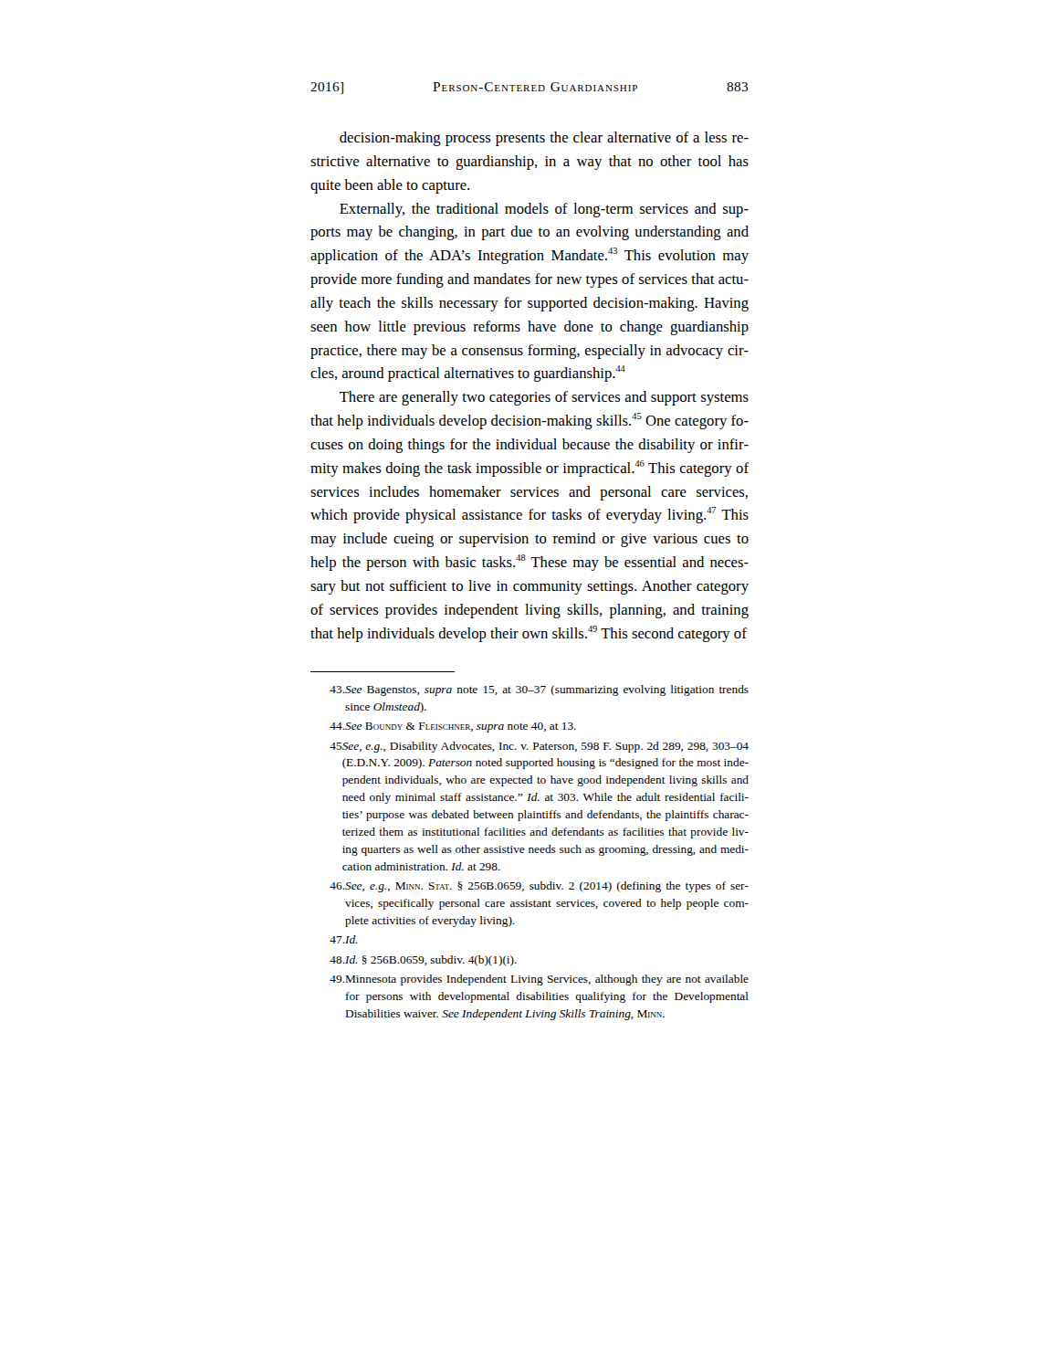2016] Person-Centered Guardianship 883
decision-making process presents the clear alternative of a less restrictive alternative to guardianship, in a way that no other tool has quite been able to capture.
Externally, the traditional models of long-term services and supports may be changing, in part due to an evolving understanding and application of the ADA’s Integration Mandate.43 This evolution may provide more funding and mandates for new types of services that actually teach the skills necessary for supported decision-making. Having seen how little previous reforms have done to change guardianship practice, there may be a consensus forming, especially in advocacy circles, around practical alternatives to guardianship.44
There are generally two categories of services and support systems that help individuals develop decision-making skills.45 One category focuses on doing things for the individual because the disability or infirmity makes doing the task impossible or impractical.46 This category of services includes homemaker services and personal care services, which provide physical assistance for tasks of everyday living.47 This may include cueing or supervision to remind or give various cues to help the person with basic tasks.48 These may be essential and necessary but not sufficient to live in community settings. Another category of services provides independent living skills, planning, and training that help individuals develop their own skills.49 This second category of
43.
See Bagenstos, supra note 15, at 30–37 (summarizing evolving litigation trends since Olmstead).
44.
See Boundy & Fleischner, supra note 40, at 13.
45
See, e.g., Disability Advocates, Inc. v. Paterson, 598 F. Supp. 2d 289, 298, 303–04 (E.D.N.Y. 2009). Paterson noted supported housing is “designed for the most independent individuals, who are expected to have good independent living skills and need only minimal staff assistance.” Id. at 303. While the adult residential facilities’ purpose was debated between plaintiffs and defendants, the plaintiffs characterized them as institutional facilities and defendants as facilities that provide living quarters as well as other assistive needs such as grooming, dressing, and medication administration. Id. at 298.
46.
See, e.g., Minn. Stat. § 256B.0659, subdiv. 2 (2014) (defining the types of services, specifically personal care assistant services, covered to help people complete activities of everyday living).
47.
Id.
48.
Id. § 256B.0659, subdiv. 4(b)(1)(i).
49.
Minnesota provides Independent Living Services, although they are not available for persons with developmental disabilities qualifying for the Developmental Disabilities waiver. See Independent Living Skills Training, Minn.